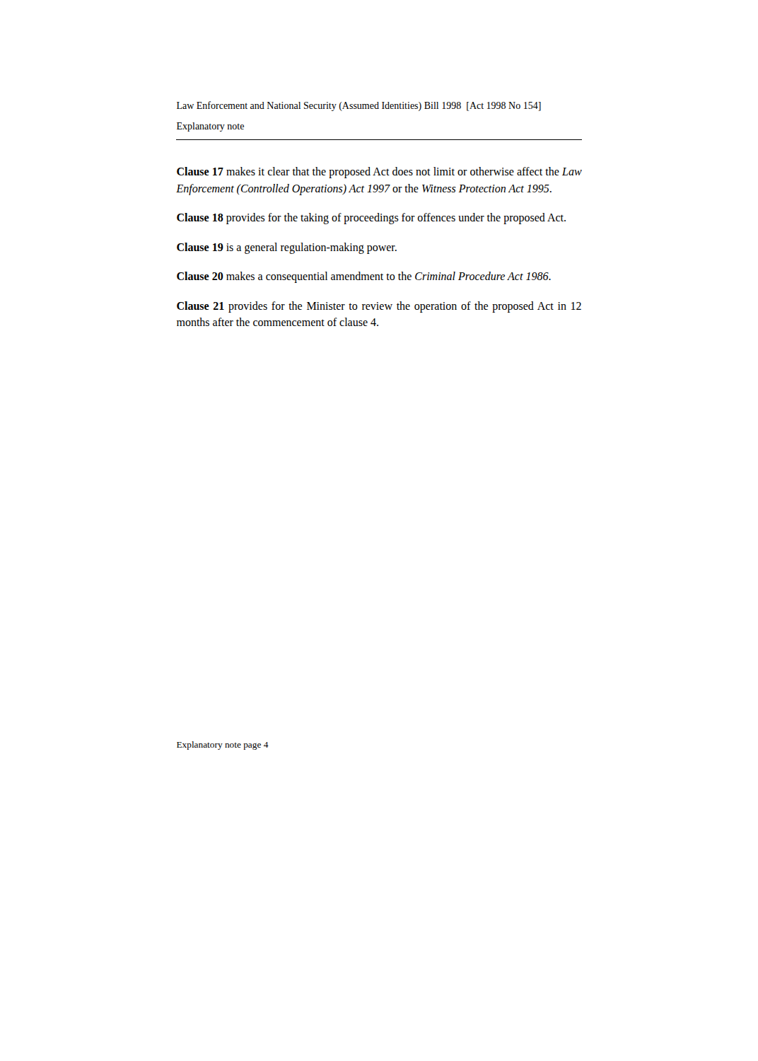Law Enforcement and National Security (Assumed Identities) Bill 1998 [Act 1998 No 154]
Explanatory note
Clause 17 makes it clear that the proposed Act does not limit or otherwise affect the Law Enforcement (Controlled Operations) Act 1997 or the Witness Protection Act 1995.
Clause 18 provides for the taking of proceedings for offences under the proposed Act.
Clause 19 is a general regulation-making power.
Clause 20 makes a consequential amendment to the Criminal Procedure Act 1986.
Clause 21 provides for the Minister to review the operation of the proposed Act in 12 months after the commencement of clause 4.
Explanatory note page 4